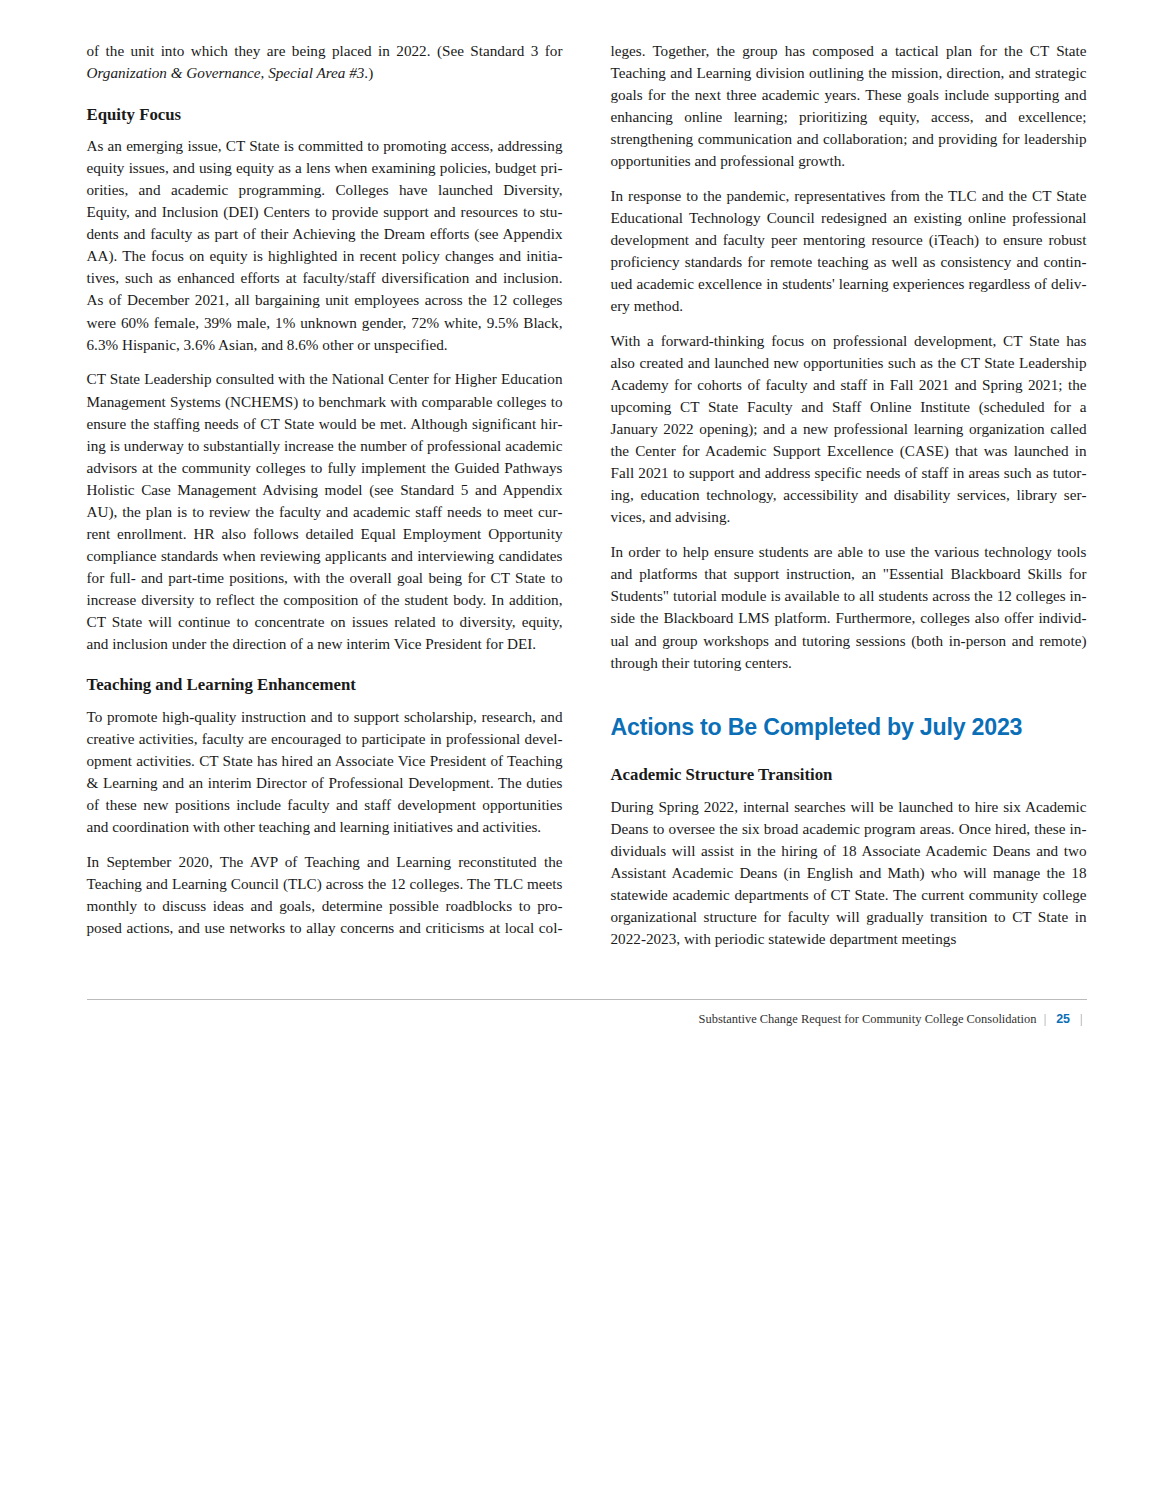of the unit into which they are being placed in 2022. (See Standard 3 for Organization & Governance, Special Area #3.)
Equity Focus
As an emerging issue, CT State is committed to promoting access, addressing equity issues, and using equity as a lens when examining policies, budget priorities, and academic programming. Colleges have launched Diversity, Equity, and Inclusion (DEI) Centers to provide support and resources to students and faculty as part of their Achieving the Dream efforts (see Appendix AA). The focus on equity is highlighted in recent policy changes and initiatives, such as enhanced efforts at faculty/staff diversification and inclusion. As of December 2021, all bargaining unit employees across the 12 colleges were 60% female, 39% male, 1% unknown gender, 72% white, 9.5% Black, 6.3% Hispanic, 3.6% Asian, and 8.6% other or unspecified.
CT State Leadership consulted with the National Center for Higher Education Management Systems (NCHEMS) to benchmark with comparable colleges to ensure the staffing needs of CT State would be met. Although significant hiring is underway to substantially increase the number of professional academic advisors at the community colleges to fully implement the Guided Pathways Holistic Case Management Advising model (see Standard 5 and Appendix AU), the plan is to review the faculty and academic staff needs to meet current enrollment. HR also follows detailed Equal Employment Opportunity compliance standards when reviewing applicants and interviewing candidates for full- and part-time positions, with the overall goal being for CT State to increase diversity to reflect the composition of the student body. In addition, CT State will continue to concentrate on issues related to diversity, equity, and inclusion under the direction of a new interim Vice President for DEI.
Teaching and Learning Enhancement
To promote high-quality instruction and to support scholarship, research, and creative activities, faculty are encouraged to participate in professional development activities. CT State has hired an Associate Vice President of Teaching & Learning and an interim Director of Professional Development. The duties of these new positions include faculty and staff development opportunities and coordination with other teaching and learning initiatives and activities.
In September 2020, The AVP of Teaching and Learning reconstituted the Teaching and Learning Council (TLC) across the 12 colleges. The TLC meets monthly to discuss ideas and goals, determine possible roadblocks to proposed actions, and use networks to allay concerns and criticisms at local colleges. Together, the group has composed a tactical plan for the CT State Teaching and Learning division outlining the mission, direction, and strategic goals for the next three academic years. These goals include supporting and enhancing online learning; prioritizing equity, access, and excellence; strengthening communication and collaboration; and providing for leadership opportunities and professional growth.
In response to the pandemic, representatives from the TLC and the CT State Educational Technology Council redesigned an existing online professional development and faculty peer mentoring resource (iTeach) to ensure robust proficiency standards for remote teaching as well as consistency and continued academic excellence in students' learning experiences regardless of delivery method.
With a forward-thinking focus on professional development, CT State has also created and launched new opportunities such as the CT State Leadership Academy for cohorts of faculty and staff in Fall 2021 and Spring 2021; the upcoming CT State Faculty and Staff Online Institute (scheduled for a January 2022 opening); and a new professional learning organization called the Center for Academic Support Excellence (CASE) that was launched in Fall 2021 to support and address specific needs of staff in areas such as tutoring, education technology, accessibility and disability services, library services, and advising.
In order to help ensure students are able to use the various technology tools and platforms that support instruction, an "Essential Blackboard Skills for Students" tutorial module is available to all students across the 12 colleges inside the Blackboard LMS platform. Furthermore, colleges also offer individual and group workshops and tutoring sessions (both in-person and remote) through their tutoring centers.
Actions to Be Completed by July 2023
Academic Structure Transition
During Spring 2022, internal searches will be launched to hire six Academic Deans to oversee the six broad academic program areas. Once hired, these individuals will assist in the hiring of 18 Associate Academic Deans and two Assistant Academic Deans (in English and Math) who will manage the 18 statewide academic departments of CT State. The current community college organizational structure for faculty will gradually transition to CT State in 2022-2023, with periodic statewide department meetings
Substantive Change Request for Community College Consolidation |25|